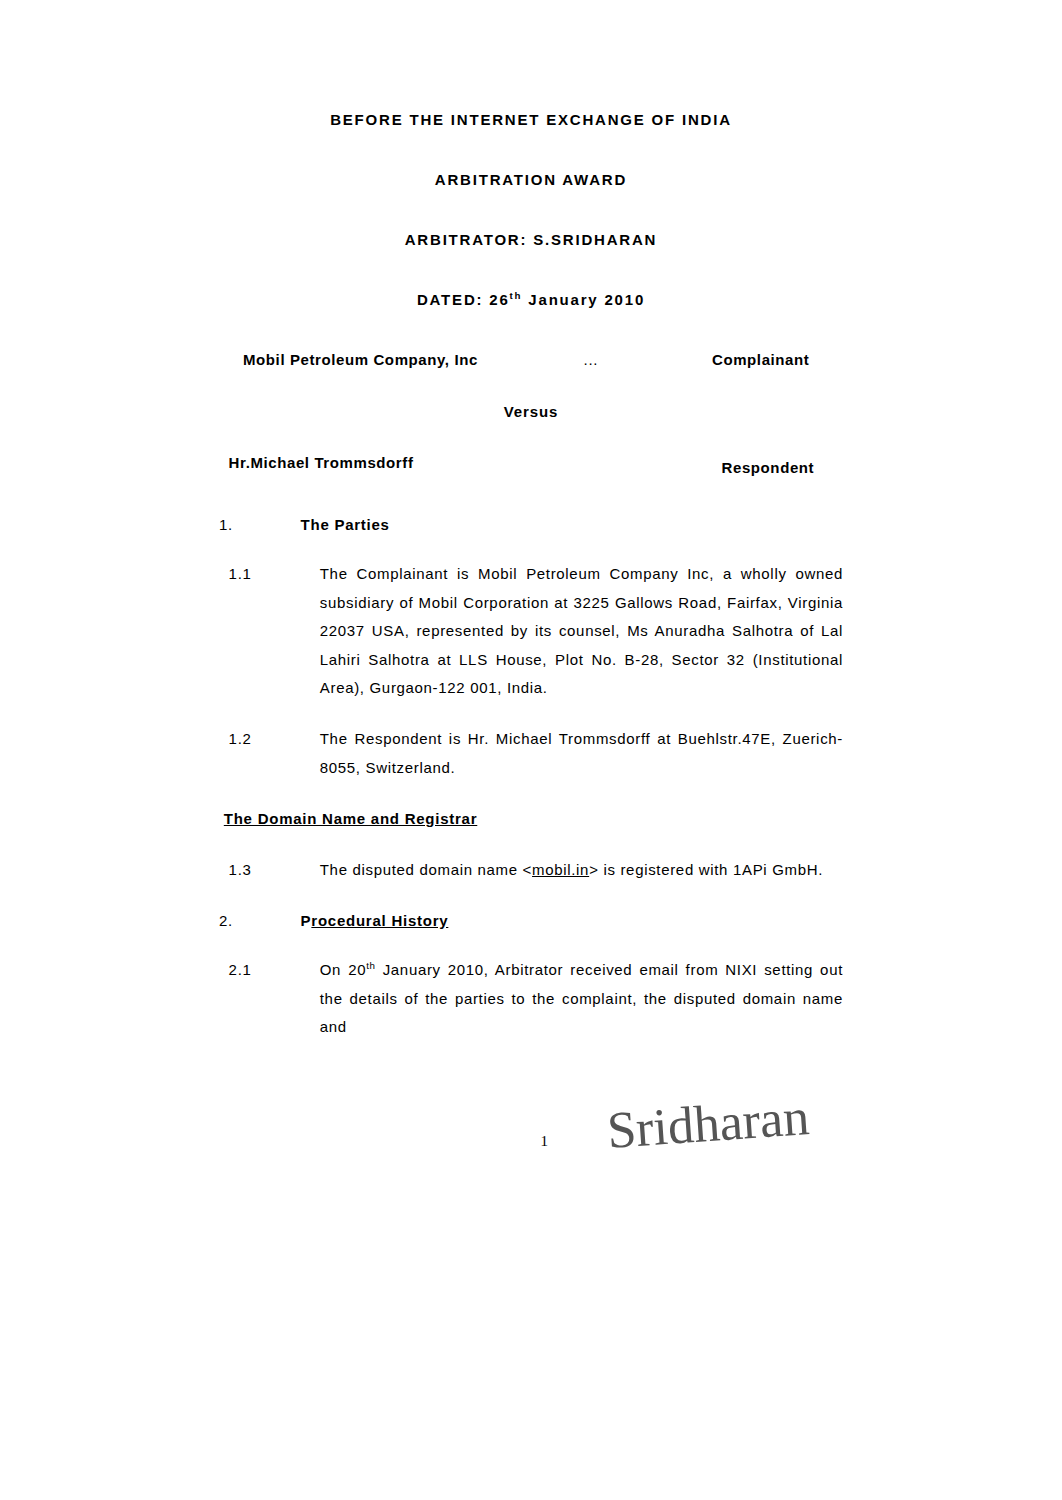BEFORE THE INTERNET EXCHANGE OF INDIA
ARBITRATION AWARD
ARBITRATOR: S.SRIDHARAN
DATED: 26th January 2010
Mobil Petroleum Company, Inc ... Complainant
Versus
Hr.Michael Trommsdorff Respondent
1. The Parties
1.1
The Complainant is Mobil Petroleum Company Inc, a wholly owned subsidiary of Mobil Corporation at 3225 Gallows Road, Fairfax, Virginia 22037 USA, represented by its counsel, Ms Anuradha Salhotra of Lal Lahiri Salhotra at LLS House, Plot No. B-28, Sector 32 (Institutional Area), Gurgaon-122 001, India.
1.2
The Respondent is Hr. Michael Trommsdorff at Buehlstr.47E, Zuerich-8055, Switzerland.
The Domain Name and Registrar
1.3
The disputed domain name <mobil.in> is registered with 1APi GmbH.
2. Procedural History
2.1
On 20th January 2010, Arbitrator received email from NIXI setting out the details of the parties to the complaint, the disputed domain name and
1
Sridharan